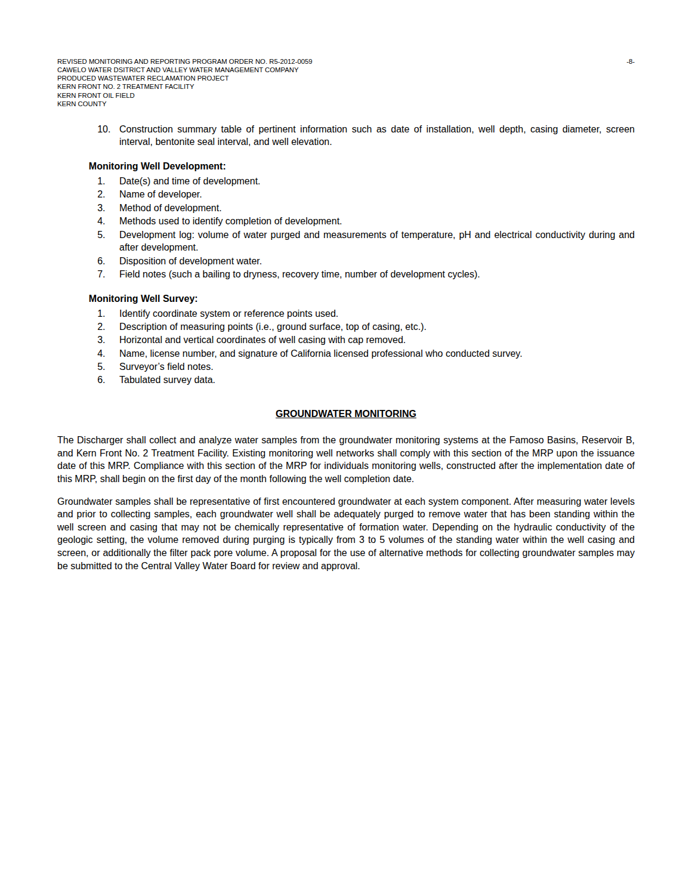-8- REVISED MONITORING AND REPORTING PROGRAM ORDER NO. R5-2012-0059 CAWELO WATER DSITRICT AND VALLEY WATER MANAGEMENT COMPANY PRODUCED WASTEWATER RECLAMATION PROJECT KERN FRONT NO. 2 TREATMENT FACILITY KERN FRONT OIL FIELD KERN COUNTY
10. Construction summary table of pertinent information such as date of installation, well depth, casing diameter, screen interval, bentonite seal interval, and well elevation.
Monitoring Well Development:
1. Date(s) and time of development.
2. Name of developer.
3. Method of development.
4. Methods used to identify completion of development.
5. Development log: volume of water purged and measurements of temperature, pH and electrical conductivity during and after development.
6. Disposition of development water.
7. Field notes (such a bailing to dryness, recovery time, number of development cycles).
Monitoring Well Survey:
1. Identify coordinate system or reference points used.
2. Description of measuring points (i.e., ground surface, top of casing, etc.).
3. Horizontal and vertical coordinates of well casing with cap removed.
4. Name, license number, and signature of California licensed professional who conducted survey.
5. Surveyor’s field notes.
6. Tabulated survey data.
GROUNDWATER MONITORING
The Discharger shall collect and analyze water samples from the groundwater monitoring systems at the Famoso Basins, Reservoir B, and Kern Front No. 2 Treatment Facility. Existing monitoring well networks shall comply with this section of the MRP upon the issuance date of this MRP. Compliance with this section of the MRP for individuals monitoring wells, constructed after the implementation date of this MRP, shall begin on the first day of the month following the well completion date.
Groundwater samples shall be representative of first encountered groundwater at each system component. After measuring water levels and prior to collecting samples, each groundwater well shall be adequately purged to remove water that has been standing within the well screen and casing that may not be chemically representative of formation water. Depending on the hydraulic conductivity of the geologic setting, the volume removed during purging is typically from 3 to 5 volumes of the standing water within the well casing and screen, or additionally the filter pack pore volume. A proposal for the use of alternative methods for collecting groundwater samples may be submitted to the Central Valley Water Board for review and approval.